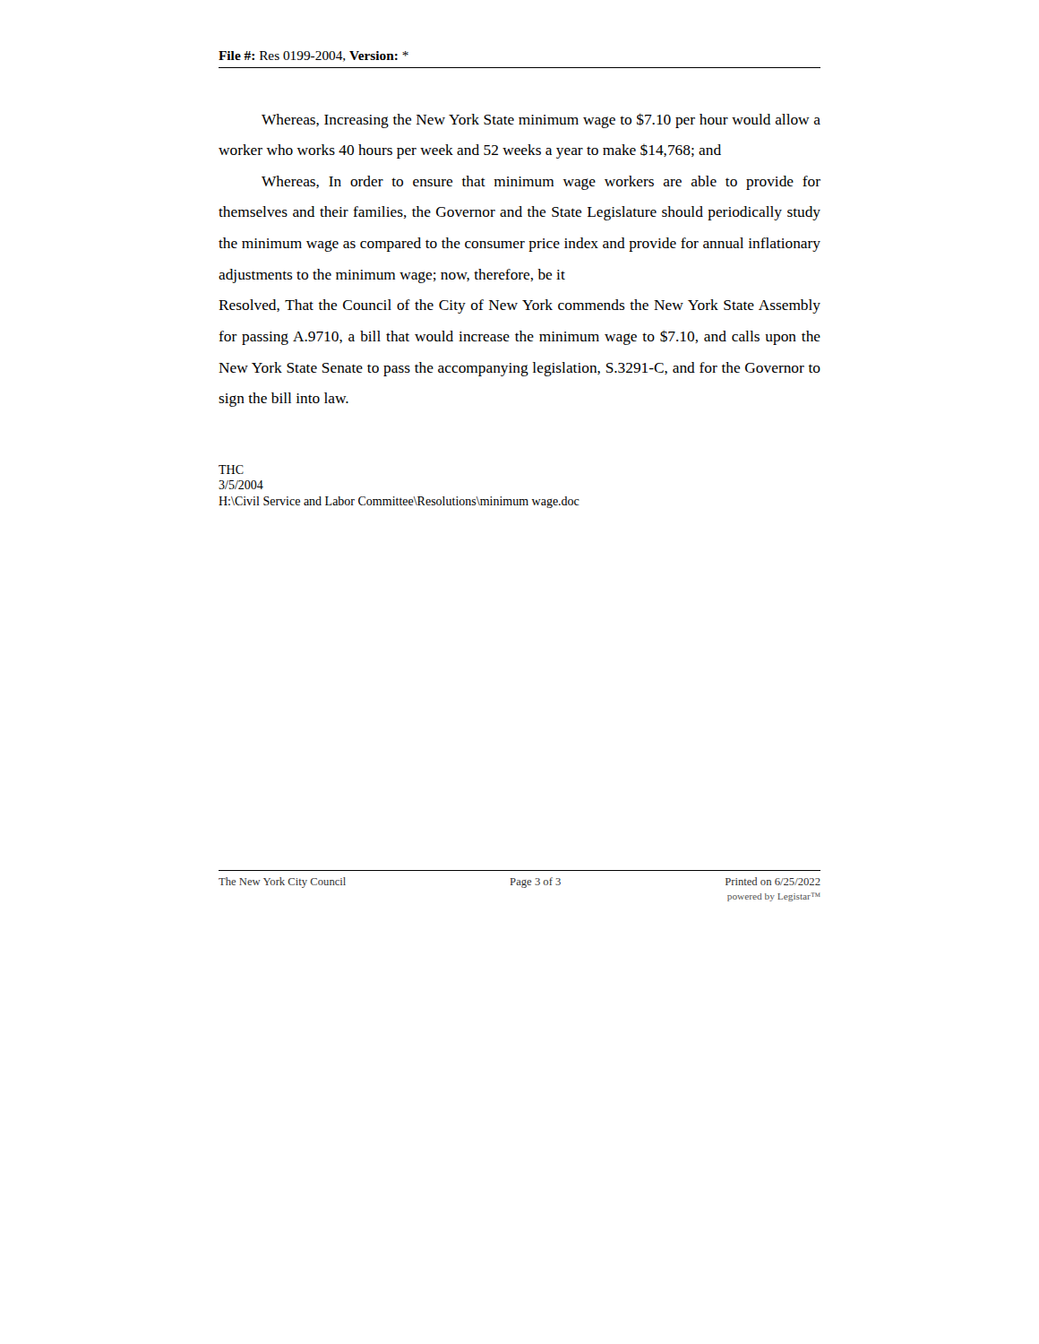File #: Res 0199-2004, Version: *
Whereas, Increasing the New York State minimum wage to $7.10 per hour would allow a worker who works 40 hours per week and 52 weeks a year to make $14,768; and
Whereas, In order to ensure that minimum wage workers are able to provide for themselves and their families, the Governor and the State Legislature should periodically study the minimum wage as compared to the consumer price index and provide for annual inflationary adjustments to the minimum wage; now, therefore, be it
Resolved, That the Council of the City of New York commends the New York State Assembly for passing A.9710, a bill that would increase the minimum wage to $7.10, and calls upon the New York State Senate to pass the accompanying legislation, S.3291-C, and for the Governor to sign the bill into law.
THC
3/5/2004
H:\Civil Service and Labor Committee\Resolutions\minimum wage.doc
The New York City Council
Page 3 of 3
Printed on 6/25/2022 powered by Legistar™